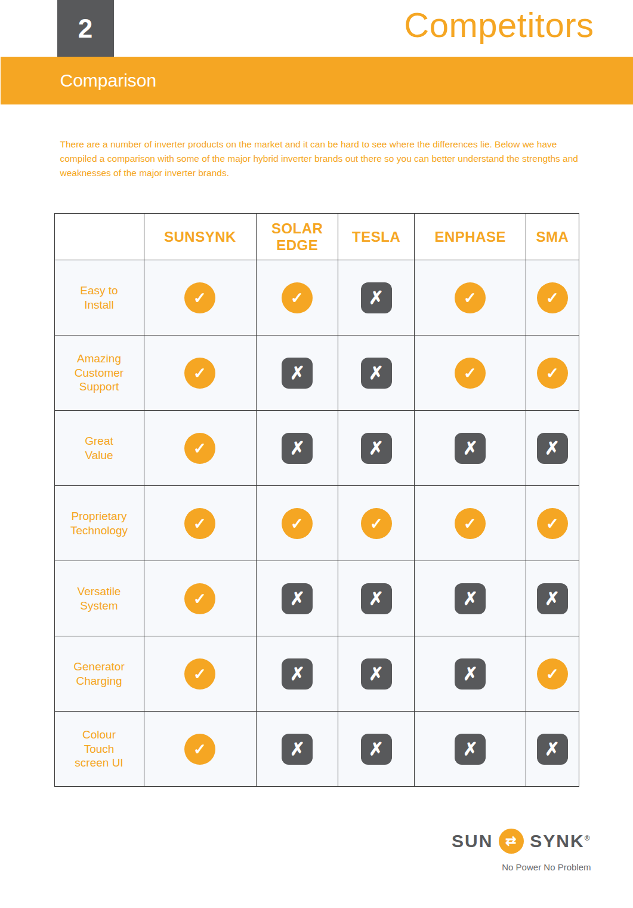2
Competitors
Comparison
There are a number of inverter products on the market and it can be hard to see where the differences lie. Below we have compiled a comparison with some of the major hybrid inverter brands out there so you can better understand the strengths and weaknesses of the major inverter brands.
| | SUNSYNK | SOLAR EDGE | TESLA | ENPHASE | SMA |
| --- | --- | --- | --- | --- | --- |
| Easy to Install | ✓ | ✓ | ✗ | ✓ | ✓ |
| Amazing Customer Support | ✓ | ✗ | ✗ | ✓ | ✓ |
| Great Value | ✓ | ✗ | ✗ | ✗ | ✗ |
| Proprietary Technology | ✓ | ✓ | ✓ | ✓ | ✓ |
| Versatile System | ✓ | ✗ | ✗ | ✗ | ✗ |
| Generator Charging | ✓ | ✗ | ✗ | ✗ | ✓ |
| Colour Touch screen UI | ✓ | ✗ | ✗ | ✗ | ✗ |
SUN ⇄ SYNK®
No Power No Problem